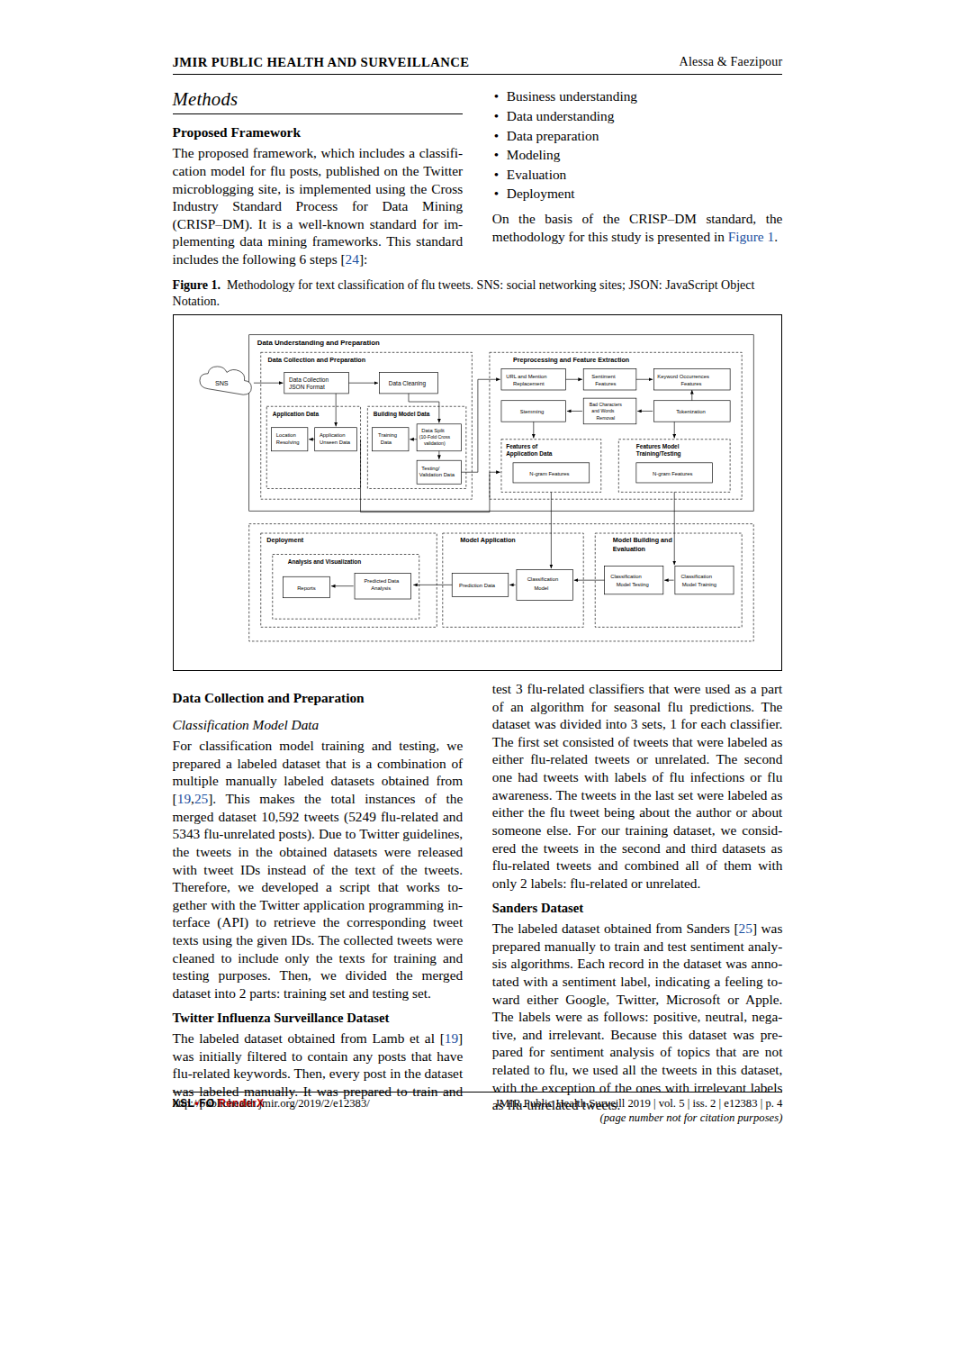JMIR PUBLIC HEALTH AND SURVEILLANCE
Alessa & Faezipour
Methods
Proposed Framework
The proposed framework, which includes a classification model for flu posts, published on the Twitter microblogging site, is implemented using the Cross Industry Standard Process for Data Mining (CRISP–DM). It is a well-known standard for implementing data mining frameworks. This standard includes the following 6 steps [24]:
Business understanding
Data understanding
Data preparation
Modeling
Evaluation
Deployment
On the basis of the CRISP–DM standard, the methodology for this study is presented in Figure 1.
Figure 1. Methodology for text classification of flu tweets. SNS: social networking sites; JSON: JavaScript Object Notation.
Data Understanding and Preparation Data Collection and Preparation SNS Data Collection JSON Format Data Cleaning Application Data Building Model Data Application Unseen Data Location Resolving Training Data Data Split (10-Fold Cross validation) Testing/ Validation Data Preprocessing and Feature Extraction URL and Mention Replacement Sentiment Features Keyword Occurrences Features Stemming Bad Characters and Words Removal Tokenization Features of Application Data N-gram Features Features Model Training/Testing N-gram Features Deployment Analysis and Visualization Reports Predicted Data Analysis Model Application Prediction Data Classification Model Model Building and Evaluation Classification Model Testing Classification Model Training
Data Collection and Preparation
Classification Model Data
For classification model training and testing, we prepared a labeled dataset that is a combination of multiple manually labeled datasets obtained from [19,25]. This makes the total instances of the merged dataset 10,592 tweets (5249 flu-related and 5343 flu-unrelated posts). Due to Twitter guidelines, the tweets in the obtained datasets were released with tweet IDs instead of the text of the tweets. Therefore, we developed a script that works together with the Twitter application programming interface (API) to retrieve the corresponding tweet texts using the given IDs. The collected tweets were cleaned to include only the texts for training and testing purposes. Then, we divided the merged dataset into 2 parts: training set and testing set.
Twitter Influenza Surveillance Dataset
The labeled dataset obtained from Lamb et al [19] was initially filtered to contain any posts that have flu-related keywords. Then, every post in the dataset was labeled manually. It was prepared to train and test 3 flu-related classifiers that were used as a part of an algorithm for seasonal flu predictions. The dataset was divided into 3 sets, 1 for each classifier. The first set consisted of tweets that were labeled as either flu-related tweets or unrelated. The second one had tweets with labels of flu infections or flu awareness. The tweets in the last set were labeled as either the flu tweet being about the author or about someone else. For our training dataset, we considered the tweets in the second and third datasets as flu-related tweets and combined all of them with only 2 labels: flu-related or unrelated.
Sanders Dataset
The labeled dataset obtained from Sanders [25] was prepared manually to train and test sentiment analysis algorithms. Each record in the dataset was annotated with a sentiment label, indicating a feeling toward either Google, Twitter, Microsoft or Apple. The labels were as follows: positive, neutral, negative, and irrelevant. Because this dataset was prepared for sentiment analysis of topics that are not related to flu, we used all the tweets in this dataset, with the exception of the ones with irrelevant labels as flu-unrelated tweets.
XSL•FO RenderX
http://publichealth.jmir.org/2019/2/e12383/
JMIR Public Health Surveill 2019 | vol. 5 | iss. 2 | e12383 | p. 4
(page number not for citation purposes)